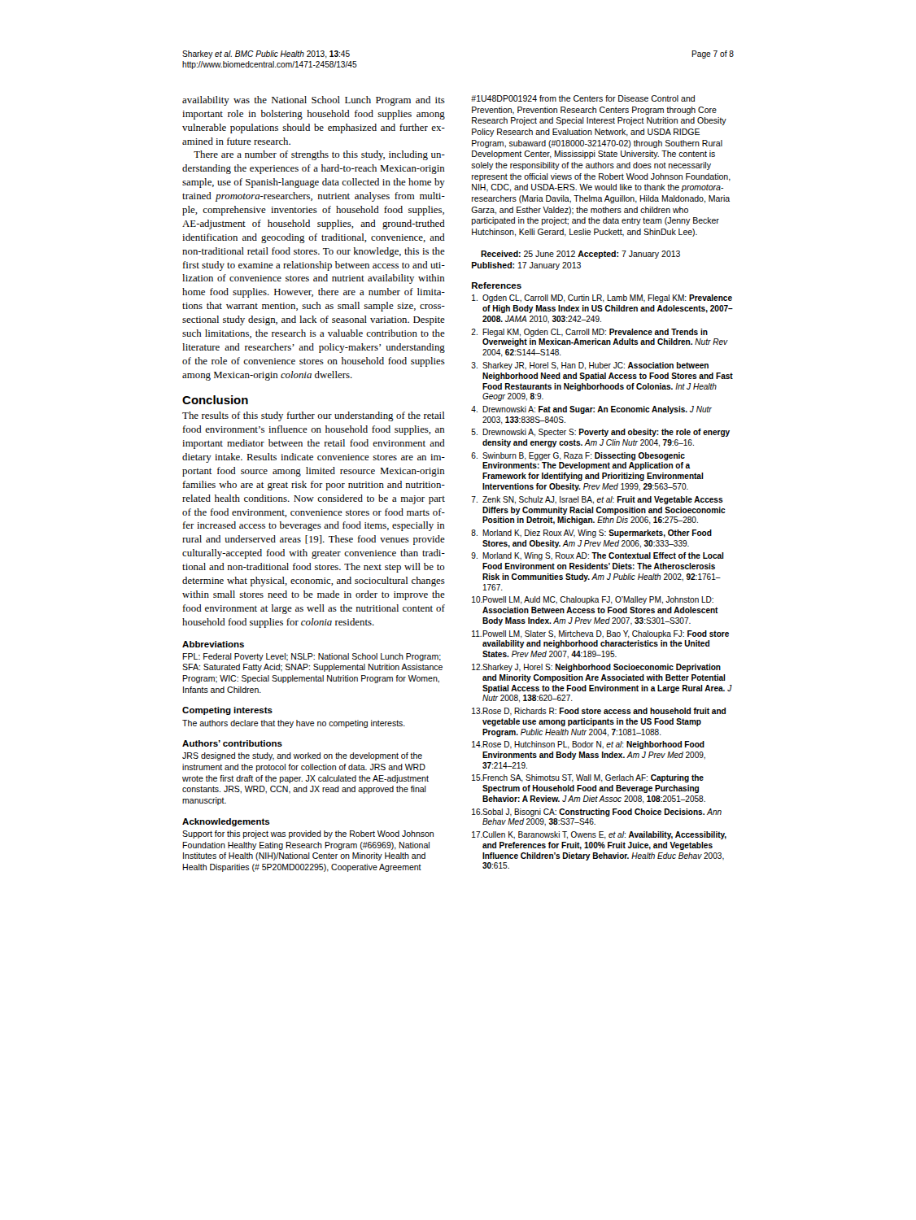Sharkey et al. BMC Public Health 2013, 13:45
http://www.biomedcentral.com/1471-2458/13/45
Page 7 of 8
availability was the National School Lunch Program and its important role in bolstering household food supplies among vulnerable populations should be emphasized and further examined in future research.
There are a number of strengths to this study, including understanding the experiences of a hard-to-reach Mexican-origin sample, use of Spanish-language data collected in the home by trained promotora-researchers, nutrient analyses from multiple, comprehensive inventories of household food supplies, AE-adjustment of household supplies, and ground-truthed identification and geocoding of traditional, convenience, and non-traditional retail food stores. To our knowledge, this is the first study to examine a relationship between access to and utilization of convenience stores and nutrient availability within home food supplies. However, there are a number of limitations that warrant mention, such as small sample size, cross-sectional study design, and lack of seasonal variation. Despite such limitations, the research is a valuable contribution to the literature and researchers’ and policy-makers’ understanding of the role of convenience stores on household food supplies among Mexican-origin colonia dwellers.
Conclusion
The results of this study further our understanding of the retail food environment’s influence on household food supplies, an important mediator between the retail food environment and dietary intake. Results indicate convenience stores are an important food source among limited resource Mexican-origin families who are at great risk for poor nutrition and nutrition-related health conditions. Now considered to be a major part of the food environment, convenience stores or food marts offer increased access to beverages and food items, especially in rural and underserved areas [19]. These food venues provide culturally-accepted food with greater convenience than traditional and non-traditional food stores. The next step will be to determine what physical, economic, and sociocultural changes within small stores need to be made in order to improve the food environment at large as well as the nutritional content of household food supplies for colonia residents.
Abbreviations
FPL: Federal Poverty Level; NSLP: National School Lunch Program; SFA: Saturated Fatty Acid; SNAP: Supplemental Nutrition Assistance Program; WIC: Special Supplemental Nutrition Program for Women, Infants and Children.
Competing interests
The authors declare that they have no competing interests.
Authors’ contributions
JRS designed the study, and worked on the development of the instrument and the protocol for collection of data. JRS and WRD wrote the first draft of the paper. JX calculated the AE-adjustment constants. JRS, WRD, CCN, and JX read and approved the final manuscript.
Acknowledgements
Support for this project was provided by the Robert Wood Johnson Foundation Healthy Eating Research Program (#66969), National Institutes of Health (NIH)/National Center on Minority Health and Health Disparities (# 5P20MD002295), Cooperative Agreement #1U48DP001924 from the Centers for Disease Control and Prevention, Prevention Research Centers Program through Core Research Project and Special Interest Project Nutrition and Obesity Policy Research and Evaluation Network, and USDA RIDGE Program, subaward (#018000-321470-02) through Southern Rural Development Center, Mississippi State University. The content is solely the responsibility of the authors and does not necessarily represent the official views of the Robert Wood Johnson Foundation, NIH, CDC, and USDA-ERS. We would like to thank the promotora-researchers (Maria Davila, Thelma Aguillon, Hilda Maldonado, Maria Garza, and Esther Valdez); the mothers and children who participated in the project; and the data entry team (Jenny Becker Hutchinson, Kelli Gerard, Leslie Puckett, and ShinDuk Lee).
Received: 25 June 2012 Accepted: 7 January 2013
Published: 17 January 2013
References
Ogden CL, Carroll MD, Curtin LR, Lamb MM, Flegal KM: Prevalence of High Body Mass Index in US Children and Adolescents, 2007–2008. JAMA 2010, 303:242–249.
Flegal KM, Ogden CL, Carroll MD: Prevalence and Trends in Overweight in Mexican-American Adults and Children. Nutr Rev 2004, 62:S144–S148.
Sharkey JR, Horel S, Han D, Huber JC: Association between Neighborhood Need and Spatial Access to Food Stores and Fast Food Restaurants in Neighborhoods of Colonias. Int J Health Geogr 2009, 8:9.
Drewnowski A: Fat and Sugar: An Economic Analysis. J Nutr 2003, 133:838S–840S.
Drewnowski A, Specter S: Poverty and obesity: the role of energy density and energy costs. Am J Clin Nutr 2004, 79:6–16.
Swinburn B, Egger G, Raza F: Dissecting Obesogenic Environments: The Development and Application of a Framework for Identifying and Prioritizing Environmental Interventions for Obesity. Prev Med 1999, 29:563–570.
Zenk SN, Schulz AJ, Israel BA, et al: Fruit and Vegetable Access Differs by Community Racial Composition and Socioeconomic Position in Detroit, Michigan. Ethn Dis 2006, 16:275–280.
Morland K, Diez Roux AV, Wing S: Supermarkets, Other Food Stores, and Obesity. Am J Prev Med 2006, 30:333–339.
Morland K, Wing S, Roux AD: The Contextual Effect of the Local Food Environment on Residents’ Diets: The Atherosclerosis Risk in Communities Study. Am J Public Health 2002, 92:1761–1767.
Powell LM, Auld MC, Chaloupka FJ, O’Malley PM, Johnston LD: Association Between Access to Food Stores and Adolescent Body Mass Index. Am J Prev Med 2007, 33:S301–S307.
Powell LM, Slater S, Mirtcheva D, Bao Y, Chaloupka FJ: Food store availability and neighborhood characteristics in the United States. Prev Med 2007, 44:189–195.
Sharkey J, Horel S: Neighborhood Socioeconomic Deprivation and Minority Composition Are Associated with Better Potential Spatial Access to the Food Environment in a Large Rural Area. J Nutr 2008, 138:620–627.
Rose D, Richards R: Food store access and household fruit and vegetable use among participants in the US Food Stamp Program. Public Health Nutr 2004, 7:1081–1088.
Rose D, Hutchinson PL, Bodor N, et al: Neighborhood Food Environments and Body Mass Index. Am J Prev Med 2009, 37:214–219.
French SA, Shimotsu ST, Wall M, Gerlach AF: Capturing the Spectrum of Household Food and Beverage Purchasing Behavior: A Review. J Am Diet Assoc 2008, 108:2051–2058.
Sobal J, Bisogni CA: Constructing Food Choice Decisions. Ann Behav Med 2009, 38:S37–S46.
Cullen K, Baranowski T, Owens E, et al: Availability, Accessibility, and Preferences for Fruit, 100% Fruit Juice, and Vegetables Influence Children’s Dietary Behavior. Health Educ Behav 2003, 30:615.